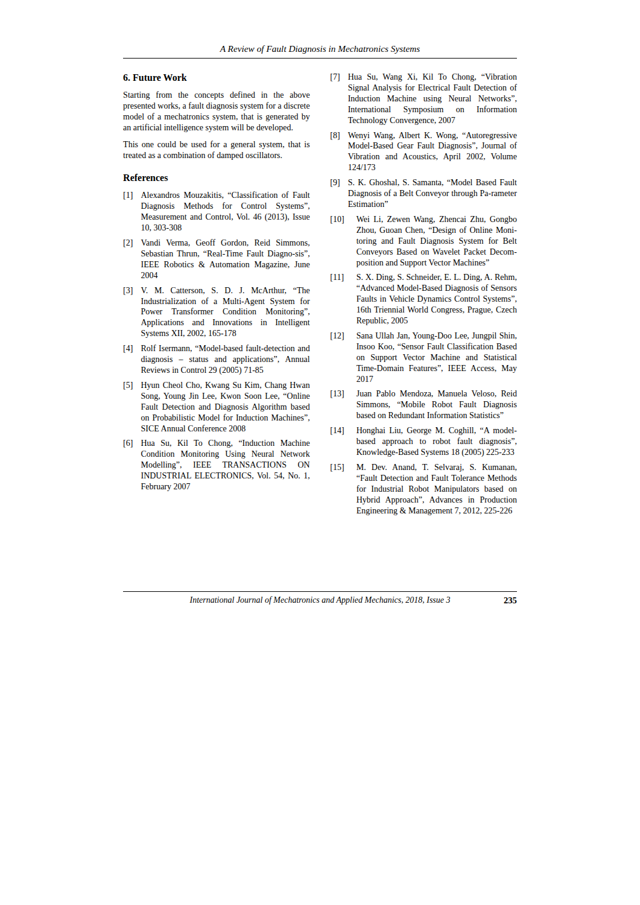A Review of Fault Diagnosis in Mechatronics Systems
6. Future Work
Starting from the concepts defined in the above presented works, a fault diagnosis system for a discrete model of a mechatronics system, that is generated by an artificial intelligence system will be developed.
This one could be used for a general system, that is treated as a combination of damped oscillators.
References
Alexandros Mouzakitis, “Classification of Fault Diagnosis Methods for Control Systems”, Measurement and Control, Vol. 46 (2013), Issue 10, 303-308
Vandi Verma, Geoff Gordon, Reid Simmons, Sebastian Thrun, “Real-Time Fault Diagno-sis”, IEEE Robotics & Automation Magazine, June 2004
V. M. Catterson, S. D. J. McArthur, “The Industrialization of a Multi-Agent System for Power Transformer Condition Monitoring”, Applications and Innovations in Intelligent Systems XII, 2002, 165-178
Rolf Isermann, “Model-based fault-detection and diagnosis – status and applications”, Annual Reviews in Control 29 (2005) 71-85
Hyun Cheol Cho, Kwang Su Kim, Chang Hwan Song, Young Jin Lee, Kwon Soon Lee, “Online Fault Detection and Diagnosis Algorithm based on Probabilistic Model for Induction Machines”, SICE Annual Conference 2008
Hua Su, Kil To Chong, “Induction Machine Condition Monitoring Using Neural Network Modelling”, IEEE TRANSACTIONS ON INDUSTRIAL ELECTRONICS, Vol. 54, No. 1, February 2007
Hua Su, Wang Xi, Kil To Chong, “Vibration Signal Analysis for Electrical Fault Detection of Induction Machine using Neural Networks”, International Symposium on Information Technology Convergence, 2007
Wenyi Wang, Albert K. Wong, “Autoregressive Model-Based Gear Fault Diagnosis”, Journal of Vibration and Acoustics, April 2002, Volume 124/173
S. K. Ghoshal, S. Samanta, “Model Based Fault Diagnosis of a Belt Conveyor through Pa-rameter Estimation”
Wei Li, Zewen Wang, Zhencai Zhu, Gongbo Zhou, Guoan Chen, “Design of Online Moni-toring and Fault Diagnosis System for Belt Conveyors Based on Wavelet Packet Decom-position and Support Vector Machines”
S. X. Ding, S. Schneider, E. L. Ding, A. Rehm, “Advanced Model-Based Diagnosis of Sensors Faults in Vehicle Dynamics Control Systems”, 16th Triennial World Congress, Prague, Czech Republic, 2005
Sana Ullah Jan, Young-Doo Lee, Jungpil Shin, Insoo Koo, “Sensor Fault Classification Based on Support Vector Machine and Statistical Time-Domain Features”, IEEE Access, May 2017
Juan Pablo Mendoza, Manuela Veloso, Reid Simmons, “Mobile Robot Fault Diagnosis based on Redundant Information Statistics”
Honghai Liu, George M. Coghill, “A model-based approach to robot fault diagnosis”, Knowledge-Based Systems 18 (2005) 225-233
M. Dev. Anand, T. Selvaraj, S. Kumanan, “Fault Detection and Fault Tolerance Methods for Industrial Robot Manipulators based on Hybrid Approach”, Advances in Production Engineering & Management 7, 2012, 225-226
International Journal of Mechatronics and Applied Mechanics, 2018, Issue 3 235